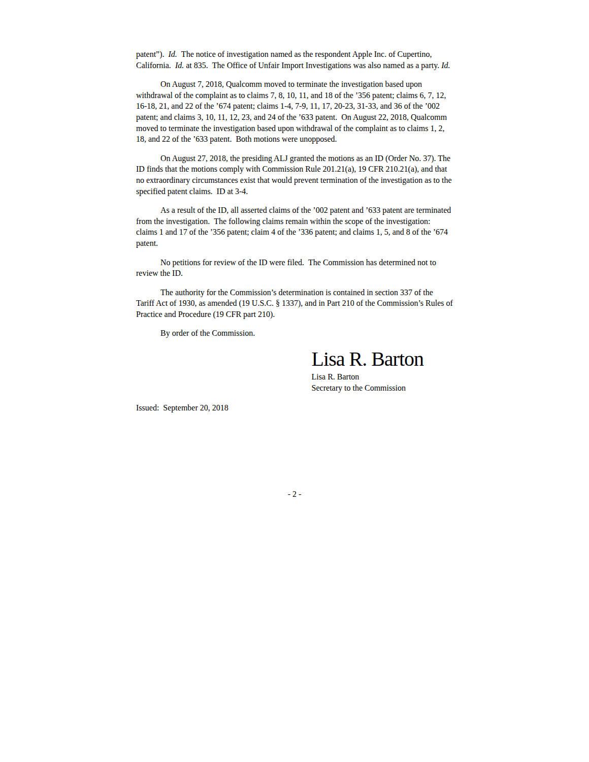patent”). Id. The notice of investigation named as the respondent Apple Inc. of Cupertino, California. Id. at 835. The Office of Unfair Import Investigations was also named as a party. Id.
On August 7, 2018, Qualcomm moved to terminate the investigation based upon withdrawal of the complaint as to claims 7, 8, 10, 11, and 18 of the ’356 patent; claims 6, 7, 12, 16-18, 21, and 22 of the ’674 patent; claims 1-4, 7-9, 11, 17, 20-23, 31-33, and 36 of the ’002 patent; and claims 3, 10, 11, 12, 23, and 24 of the ’633 patent. On August 22, 2018, Qualcomm moved to terminate the investigation based upon withdrawal of the complaint as to claims 1, 2, 18, and 22 of the ’633 patent. Both motions were unopposed.
On August 27, 2018, the presiding ALJ granted the motions as an ID (Order No. 37). The ID finds that the motions comply with Commission Rule 201.21(a), 19 CFR 210.21(a), and that no extraordinary circumstances exist that would prevent termination of the investigation as to the specified patent claims. ID at 3-4.
As a result of the ID, all asserted claims of the ’002 patent and ’633 patent are terminated from the investigation. The following claims remain within the scope of the investigation: claims 1 and 17 of the ’356 patent; claim 4 of the ’336 patent; and claims 1, 5, and 8 of the ’674 patent.
No petitions for review of the ID were filed. The Commission has determined not to review the ID.
The authority for the Commission’s determination is contained in section 337 of the Tariff Act of 1930, as amended (19 U.S.C. § 1337), and in Part 210 of the Commission’s Rules of Practice and Procedure (19 CFR part 210).
By order of the Commission.
Lisa R. Barton
Lisa R. Barton
Secretary to the Commission
Issued: September 20, 2018
- 2 -